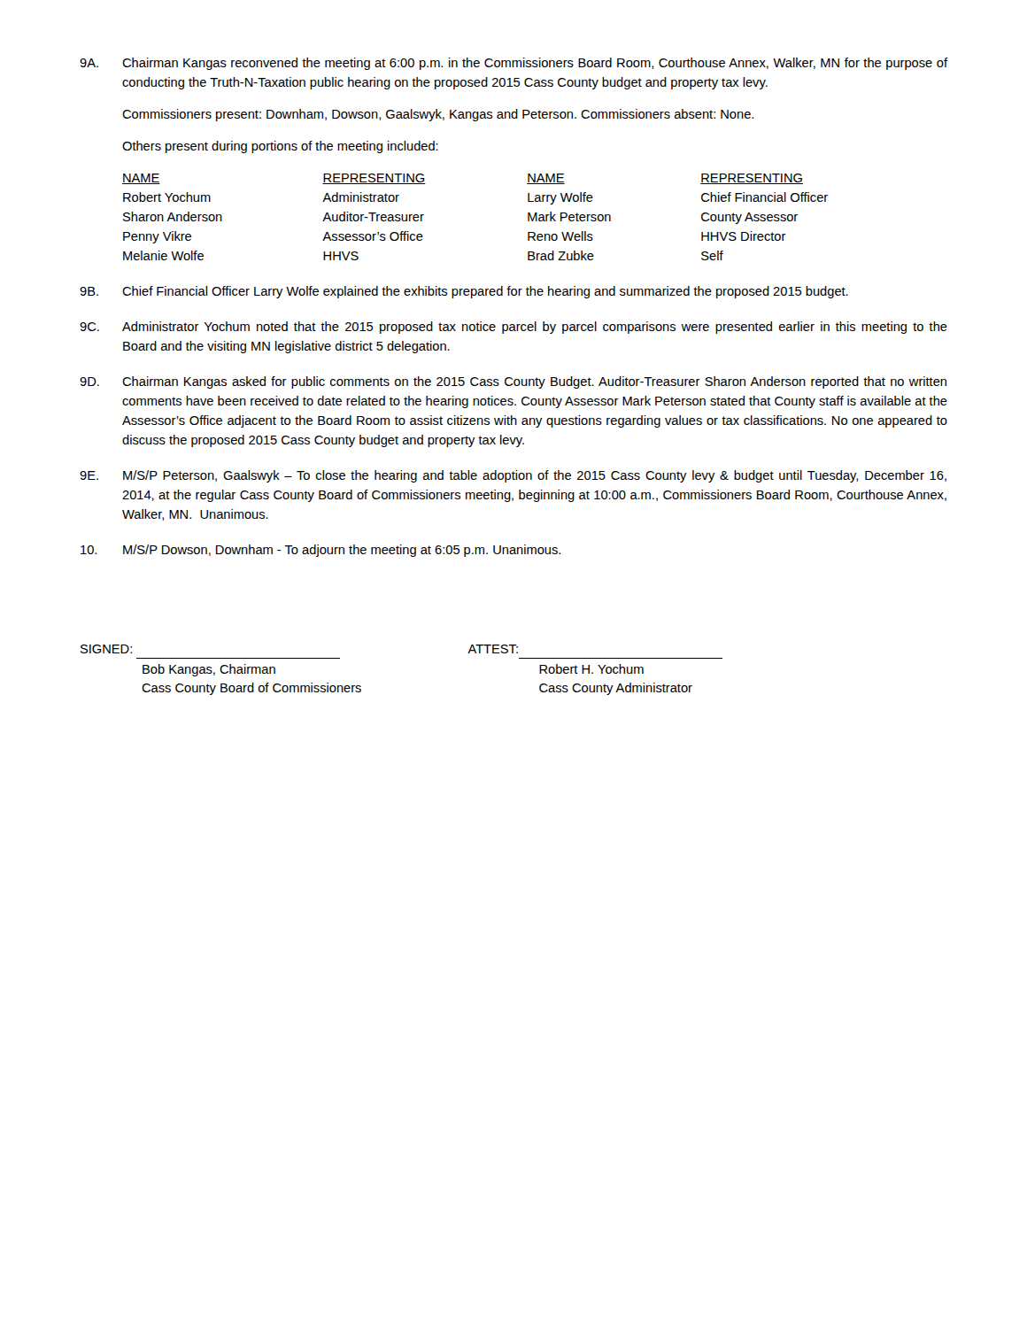9A.
Chairman Kangas reconvened the meeting at 6:00 p.m. in the Commissioners Board Room, Courthouse Annex, Walker, MN for the purpose of conducting the Truth-N-Taxation public hearing on the proposed 2015 Cass County budget and property tax levy.
Commissioners present: Downham, Dowson, Gaalswyk, Kangas and Peterson. Commissioners absent: None.
Others present during portions of the meeting included:
| NAME | REPRESENTING | NAME | REPRESENTING |
| --- | --- | --- | --- |
| Robert Yochum | Administrator | Larry Wolfe | Chief Financial Officer |
| Sharon Anderson | Auditor-Treasurer | Mark Peterson | County Assessor |
| Penny Vikre | Assessor’s Office | Reno Wells | HHVS Director |
| Melanie Wolfe | HHVS | Brad Zubke | Self |
9B.
Chief Financial Officer Larry Wolfe explained the exhibits prepared for the hearing and summarized the proposed 2015 budget.
9C.
Administrator Yochum noted that the 2015 proposed tax notice parcel by parcel comparisons were presented earlier in this meeting to the Board and the visiting MN legislative district 5 delegation.
9D.
Chairman Kangas asked for public comments on the 2015 Cass County Budget. Auditor-Treasurer Sharon Anderson reported that no written comments have been received to date related to the hearing notices. County Assessor Mark Peterson stated that County staff is available at the Assessor’s Office adjacent to the Board Room to assist citizens with any questions regarding values or tax classifications. No one appeared to discuss the proposed 2015 Cass County budget and property tax levy.
9E.
M/S/P Peterson, Gaalswyk – To close the hearing and table adoption of the 2015 Cass County levy & budget until Tuesday, December 16, 2014, at the regular Cass County Board of Commissioners meeting, beginning at 10:00 a.m., Commissioners Board Room, Courthouse Annex, Walker, MN. Unanimous.
10.
M/S/P Dowson, Downham - To adjourn the meeting at 6:05 p.m. Unanimous.
SIGNED:
Bob Kangas, Chairman
Cass County Board of Commissioners
ATTEST:
Robert H. Yochum
Cass County Administrator